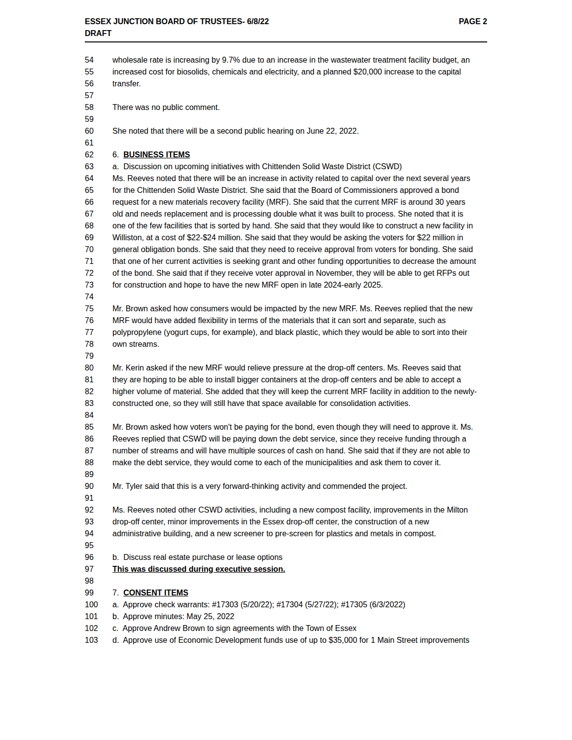ESSEX JUNCTION BOARD OF TRUSTEES- 6/8/22
DRAFT
PAGE 2
54 wholesale rate is increasing by 9.7% due to an increase in the wastewater treatment facility budget, an
55 increased cost for biosolids, chemicals and electricity, and a planned $20,000 increase to the capital
56 transfer.
57
58 There was no public comment.
59
60 She noted that there will be a second public hearing on June 22, 2022.
61
626. BUSINESS ITEMS
63 a. Discussion on upcoming initiatives with Chittenden Solid Waste District (CSWD)
64 Ms. Reeves noted that there will be an increase in activity related to capital over the next several years
65 for the Chittenden Solid Waste District. She said that the Board of Commissioners approved a bond
66 request for a new materials recovery facility (MRF). She said that the current MRF is around 30 years
67 old and needs replacement and is processing double what it was built to process. She noted that it is
68 one of the few facilities that is sorted by hand. She said that they would like to construct a new facility in
69 Williston, at a cost of $22-$24 million. She said that they would be asking the voters for $22 million in
70 general obligation bonds. She said that they need to receive approval from voters for bonding. She said
71 that one of her current activities is seeking grant and other funding opportunities to decrease the amount
72 of the bond. She said that if they receive voter approval in November, they will be able to get RFPs out
73 for construction and hope to have the new MRF open in late 2024-early 2025.
74
75 Mr. Brown asked how consumers would be impacted by the new MRF. Ms. Reeves replied that the new
76 MRF would have added flexibility in terms of the materials that it can sort and separate, such as
77 polypropylene (yogurt cups, for example), and black plastic, which they would be able to sort into their
78 own streams.
79
80 Mr. Kerin asked if the new MRF would relieve pressure at the drop-off centers. Ms. Reeves said that
81 they are hoping to be able to install bigger containers at the drop-off centers and be able to accept a
82 higher volume of material. She added that they will keep the current MRF facility in addition to the newly-
83 constructed one, so they will still have that space available for consolidation activities.
84
85 Mr. Brown asked how voters won't be paying for the bond, even though they will need to approve it. Ms.
86 Reeves replied that CSWD will be paying down the debt service, since they receive funding through a
87 number of streams and will have multiple sources of cash on hand. She said that if they are not able to
88 make the debt service, they would come to each of the municipalities and ask them to cover it.
89
90 Mr. Tyler said that this is a very forward-thinking activity and commended the project.
91
92 Ms. Reeves noted other CSWD activities, including a new compost facility, improvements in the Milton
93 drop-off center, minor improvements in the Essex drop-off center, the construction of a new
94 administrative building, and a new screener to pre-screen for plastics and metals in compost.
95
96 b. Discuss real estate purchase or lease options
97 This was discussed during executive session.
98
997. CONSENT ITEMS
100 a. Approve check warrants: #17303 (5/20/22); #17304 (5/27/22); #17305 (6/3/2022)
101 b. Approve minutes: May 25, 2022
102 c. Approve Andrew Brown to sign agreements with the Town of Essex
103 d. Approve use of Economic Development funds use of up to $35,000 for 1 Main Street improvements